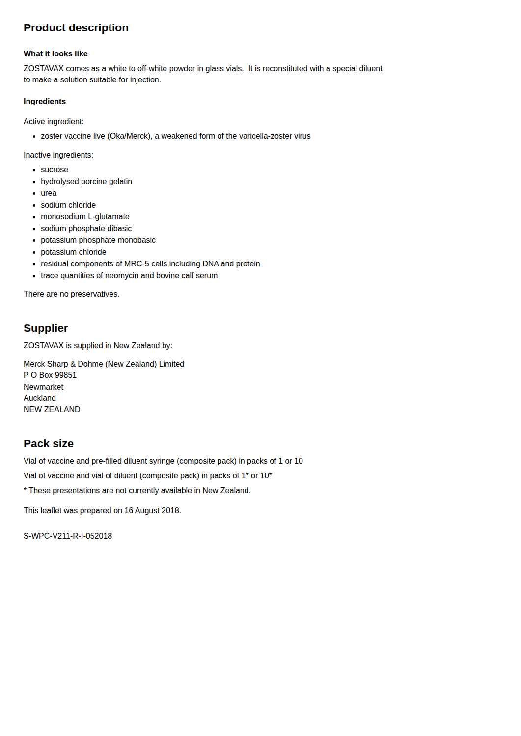Product description
What it looks like
ZOSTAVAX comes as a white to off-white powder in glass vials. It is reconstituted with a special diluent to make a solution suitable for injection.
Ingredients
Active ingredient:
zoster vaccine live (Oka/Merck), a weakened form of the varicella-zoster virus
Inactive ingredients:
sucrose
hydrolysed porcine gelatin
urea
sodium chloride
monosodium L-glutamate
sodium phosphate dibasic
potassium phosphate monobasic
potassium chloride
residual components of MRC-5 cells including DNA and protein
trace quantities of neomycin and bovine calf serum
There are no preservatives.
Supplier
ZOSTAVAX is supplied in New Zealand by:
Merck Sharp & Dohme (New Zealand) Limited
P O Box 99851
Newmarket
Auckland
NEW ZEALAND
Pack size
Vial of vaccine and pre-filled diluent syringe (composite pack) in packs of 1 or 10
Vial of vaccine and vial of diluent (composite pack) in packs of 1* or 10*
* These presentations are not currently available in New Zealand.
This leaflet was prepared on 16 August 2018.
S-WPC-V211-R-I-052018